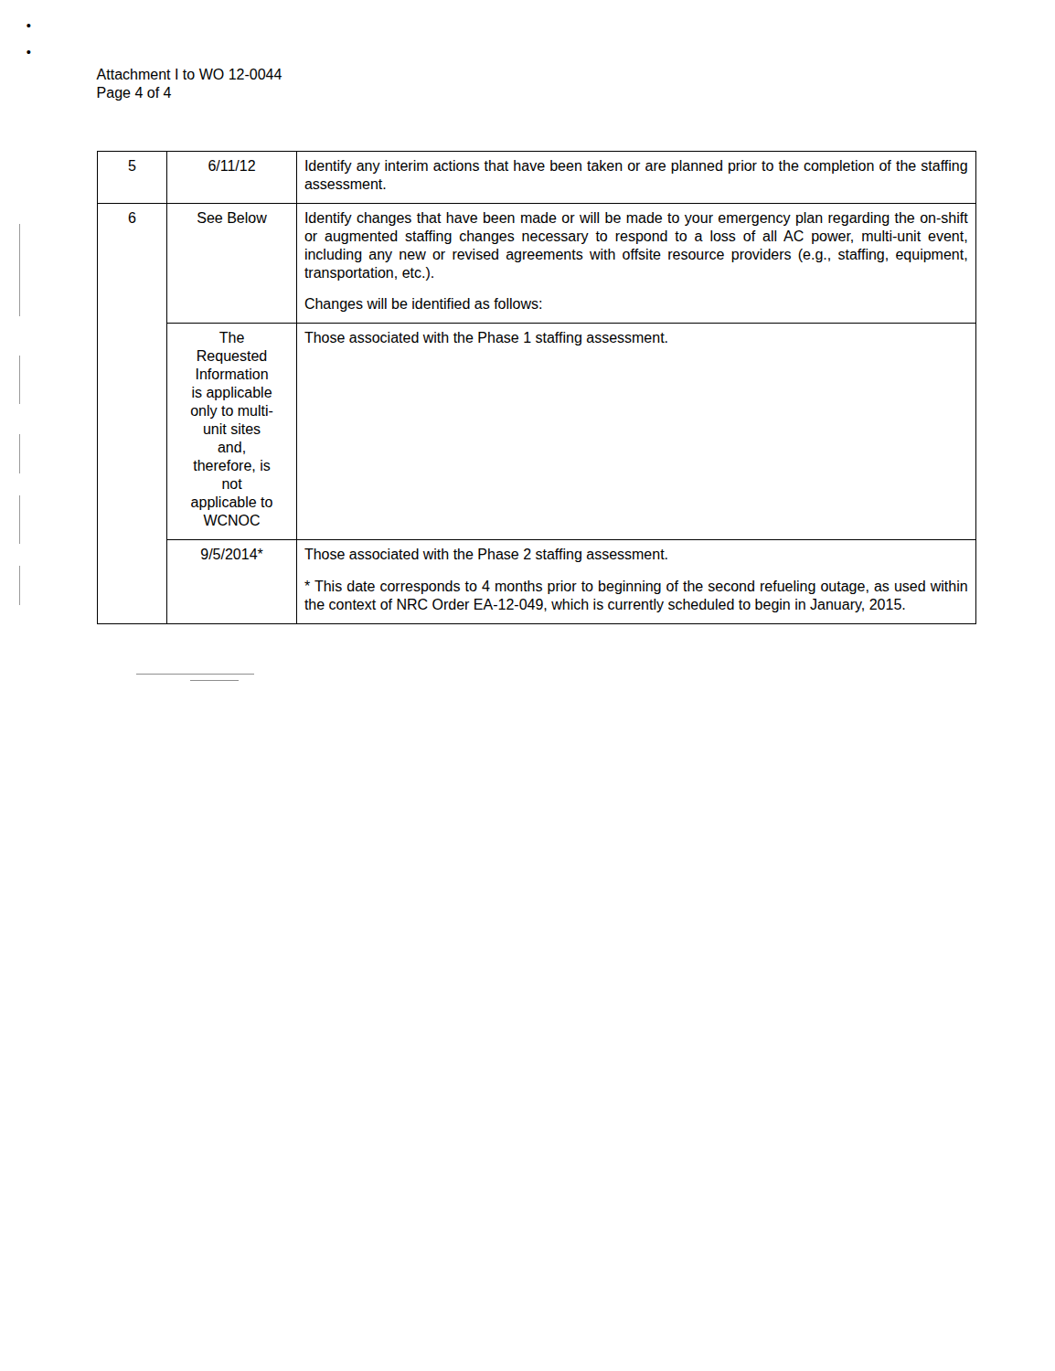• •
Attachment I to WO 12-0044
Page 4 of 4
| 5 | 6/11/12 | Identify any interim actions that have been taken or are planned prior to the completion of the staffing assessment. |
| 6 | See Below | Identify changes that have been made or will be made to your emergency plan regarding the on-shift or augmented staffing changes necessary to respond to a loss of all AC power, multi-unit event, including any new or revised agreements with offsite resource providers (e.g., staffing, equipment, transportation, etc.). Changes will be identified as follows: |
| The Requested Information is applicable only to multi- unit sites and, therefore, is not applicable to WCNOC | Those associated with the Phase 1 staffing assessment. |
| 9/5/2014* | Those associated with the Phase 2 staffing assessment. * This date corresponds to 4 months prior to beginning of the second refueling outage, as used within the context of NRC Order EA-12-049, which is currently scheduled to begin in January, 2015. |